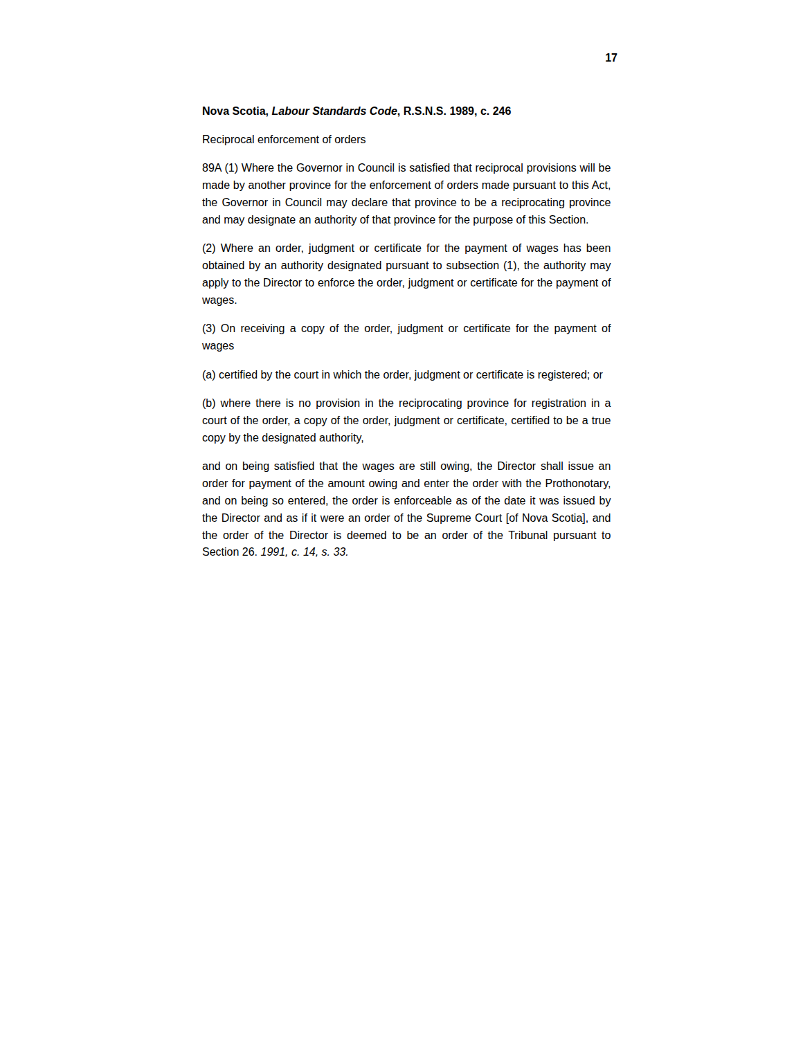17
Nova Scotia, Labour Standards Code, R.S.N.S. 1989, c. 246
Reciprocal enforcement of orders
89A (1) Where the Governor in Council is satisfied that reciprocal provisions will be made by another province for the enforcement of orders made pursuant to this Act, the Governor in Council may declare that province to be a reciprocating province and may designate an authority of that province for the purpose of this Section.
(2) Where an order, judgment or certificate for the payment of wages has been obtained by an authority designated pursuant to subsection (1), the authority may apply to the Director to enforce the order, judgment or certificate for the payment of wages.
(3) On receiving a copy of the order, judgment or certificate for the payment of wages
(a) certified by the court in which the order, judgment or certificate is registered; or
(b) where there is no provision in the reciprocating province for registration in a court of the order, a copy of the order, judgment or certificate, certified to be a true copy by the designated authority,
and on being satisfied that the wages are still owing, the Director shall issue an order for payment of the amount owing and enter the order with the Prothonotary, and on being so entered, the order is enforceable as of the date it was issued by the Director and as if it were an order of the Supreme Court [of Nova Scotia], and the order of the Director is deemed to be an order of the Tribunal pursuant to Section 26. 1991, c. 14, s. 33.